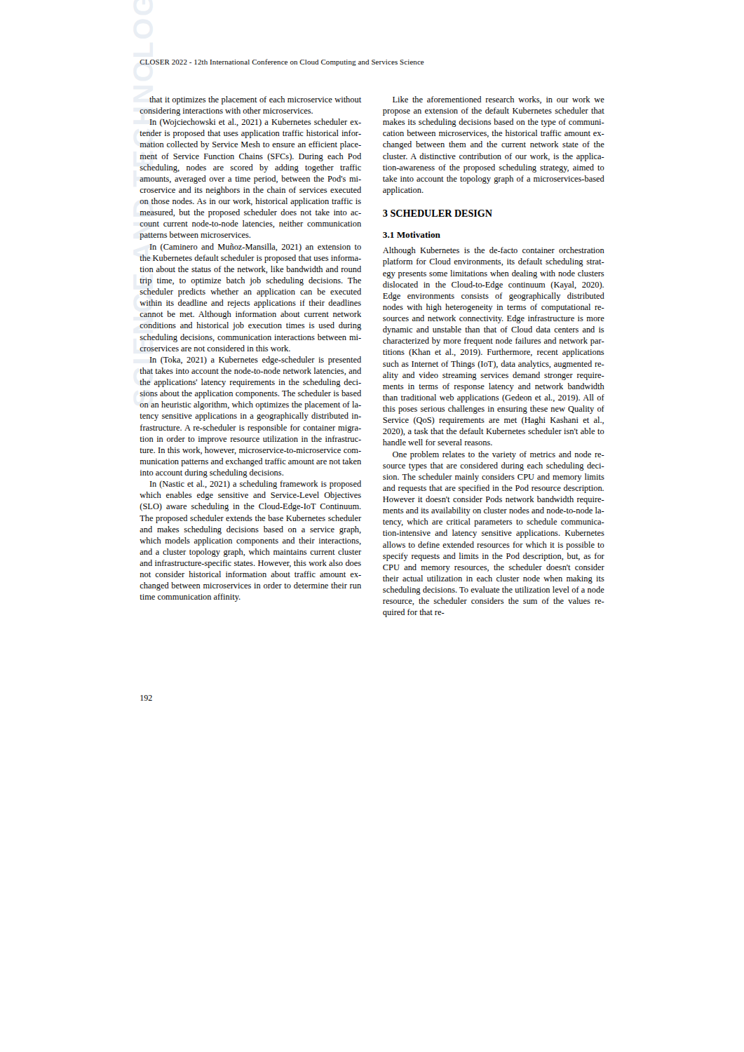CLOSER 2022 - 12th International Conference on Cloud Computing and Services Science
SCIENCE AND TECHNOLOGY PUBLICATIONS
that it optimizes the placement of each microservice without considering interactions with other microservices.
In (Wojciechowski et al., 2021) a Kubernetes scheduler extender is proposed that uses application traffic historical information collected by Service Mesh to ensure an efficient placement of Service Function Chains (SFCs). During each Pod scheduling, nodes are scored by adding together traffic amounts, averaged over a time period, between the Pod's microservice and its neighbors in the chain of services executed on those nodes. As in our work, historical application traffic is measured, but the proposed scheduler does not take into account current node-to-node latencies, neither communication patterns between microservices.
In (Caminero and Muñoz-Mansilla, 2021) an extension to the Kubernetes default scheduler is proposed that uses information about the status of the network, like bandwidth and round trip time, to optimize batch job scheduling decisions. The scheduler predicts whether an application can be executed within its deadline and rejects applications if their deadlines cannot be met. Although information about current network conditions and historical job execution times is used during scheduling decisions, communication interactions between microservices are not considered in this work.
In (Toka, 2021) a Kubernetes edge-scheduler is presented that takes into account the node-to-node network latencies, and the applications' latency requirements in the scheduling decisions about the application components. The scheduler is based on an heuristic algorithm, which optimizes the placement of latency sensitive applications in a geographically distributed infrastructure. A re-scheduler is responsible for container migration in order to improve resource utilization in the infrastructure. In this work, however, microservice-to-microservice communication patterns and exchanged traffic amount are not taken into account during scheduling decisions.
In (Nastic et al., 2021) a scheduling framework is proposed which enables edge sensitive and Service-Level Objectives (SLO) aware scheduling in the Cloud-Edge-IoT Continuum. The proposed scheduler extends the base Kubernetes scheduler and makes scheduling decisions based on a service graph, which models application components and their interactions, and a cluster topology graph, which maintains current cluster and infrastructure-specific states. However, this work also does not consider historical information about traffic amount exchanged between microservices in order to determine their run time communication affinity.
Like the aforementioned research works, in our work we propose an extension of the default Kubernetes scheduler that makes its scheduling decisions based on the type of communication between microservices, the historical traffic amount exchanged between them and the current network state of the cluster. A distinctive contribution of our work, is the application-awareness of the proposed scheduling strategy, aimed to take into account the topology graph of a microservices-based application.
3 SCHEDULER DESIGN
3.1 Motivation
Although Kubernetes is the de-facto container orchestration platform for Cloud environments, its default scheduling strategy presents some limitations when dealing with node clusters dislocated in the Cloud-to-Edge continuum (Kayal, 2020). Edge environments consists of geographically distributed nodes with high heterogeneity in terms of computational resources and network connectivity. Edge infrastructure is more dynamic and unstable than that of Cloud data centers and is characterized by more frequent node failures and network partitions (Khan et al., 2019). Furthermore, recent applications such as Internet of Things (IoT), data analytics, augmented reality and video streaming services demand stronger requirements in terms of response latency and network bandwidth than traditional web applications (Gedeon et al., 2019). All of this poses serious challenges in ensuring these new Quality of Service (QoS) requirements are met (Haghi Kashani et al., 2020), a task that the default Kubernetes scheduler isn't able to handle well for several reasons.
One problem relates to the variety of metrics and node resource types that are considered during each scheduling decision. The scheduler mainly considers CPU and memory limits and requests that are specified in the Pod resource description. However it doesn't consider Pods network bandwidth requirements and its availability on cluster nodes and node-to-node latency, which are critical parameters to schedule communication-intensive and latency sensitive applications. Kubernetes allows to define extended resources for which it is possible to specify requests and limits in the Pod description, but, as for CPU and memory resources, the scheduler doesn't consider their actual utilization in each cluster node when making its scheduling decisions. To evaluate the utilization level of a node resource, the scheduler considers the sum of the values required for that re-
192